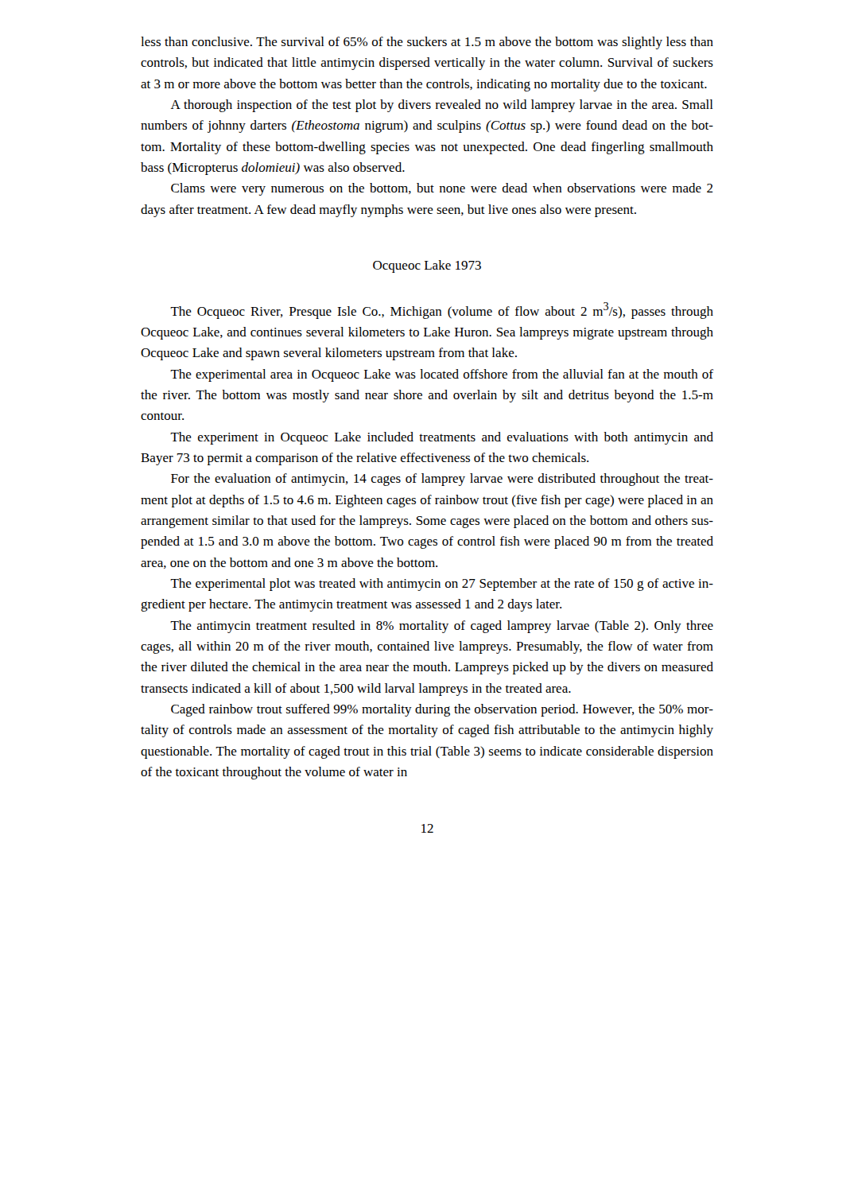less than conclusive. The survival of 65% of the suckers at 1.5 m above the bottom was slightly less than controls, but indicated that little antimycin dispersed vertically in the water column. Survival of suckers at 3 m or more above the bottom was better than the controls, indicating no mortality due to the toxicant.
A thorough inspection of the test plot by divers revealed no wild lamprey larvae in the area. Small numbers of johnny darters (Etheostoma nigrum) and sculpins (Cottus sp.) were found dead on the bottom. Mortality of these bottom-dwelling species was not unexpected. One dead fingerling smallmouth bass (Micropterus dolomieui) was also observed.
Clams were very numerous on the bottom, but none were dead when observations were made 2 days after treatment. A few dead mayfly nymphs were seen, but live ones also were present.
Ocqueoc Lake 1973
The Ocqueoc River, Presque Isle Co., Michigan (volume of flow about 2 m3/s), passes through Ocqueoc Lake, and continues several kilometers to Lake Huron. Sea lampreys migrate upstream through Ocqueoc Lake and spawn several kilometers upstream from that lake.
The experimental area in Ocqueoc Lake was located offshore from the alluvial fan at the mouth of the river. The bottom was mostly sand near shore and overlain by silt and detritus beyond the 1.5-m contour.
The experiment in Ocqueoc Lake included treatments and evaluations with both antimycin and Bayer 73 to permit a comparison of the relative effectiveness of the two chemicals.
For the evaluation of antimycin, 14 cages of lamprey larvae were distributed throughout the treatment plot at depths of 1.5 to 4.6 m. Eighteen cages of rainbow trout (five fish per cage) were placed in an arrangement similar to that used for the lampreys. Some cages were placed on the bottom and others suspended at 1.5 and 3.0 m above the bottom. Two cages of control fish were placed 90 m from the treated area, one on the bottom and one 3 m above the bottom.
The experimental plot was treated with antimycin on 27 September at the rate of 150 g of active ingredient per hectare. The antimycin treatment was assessed 1 and 2 days later.
The antimycin treatment resulted in 8% mortality of caged lamprey larvae (Table 2). Only three cages, all within 20 m of the river mouth, contained live lampreys. Presumably, the flow of water from the river diluted the chemical in the area near the mouth. Lampreys picked up by the divers on measured transects indicated a kill of about 1,500 wild larval lampreys in the treated area.
Caged rainbow trout suffered 99% mortality during the observation period. However, the 50% mortality of controls made an assessment of the mortality of caged fish attributable to the antimycin highly questionable. The mortality of caged trout in this trial (Table 3) seems to indicate considerable dispersion of the toxicant throughout the volume of water in
12